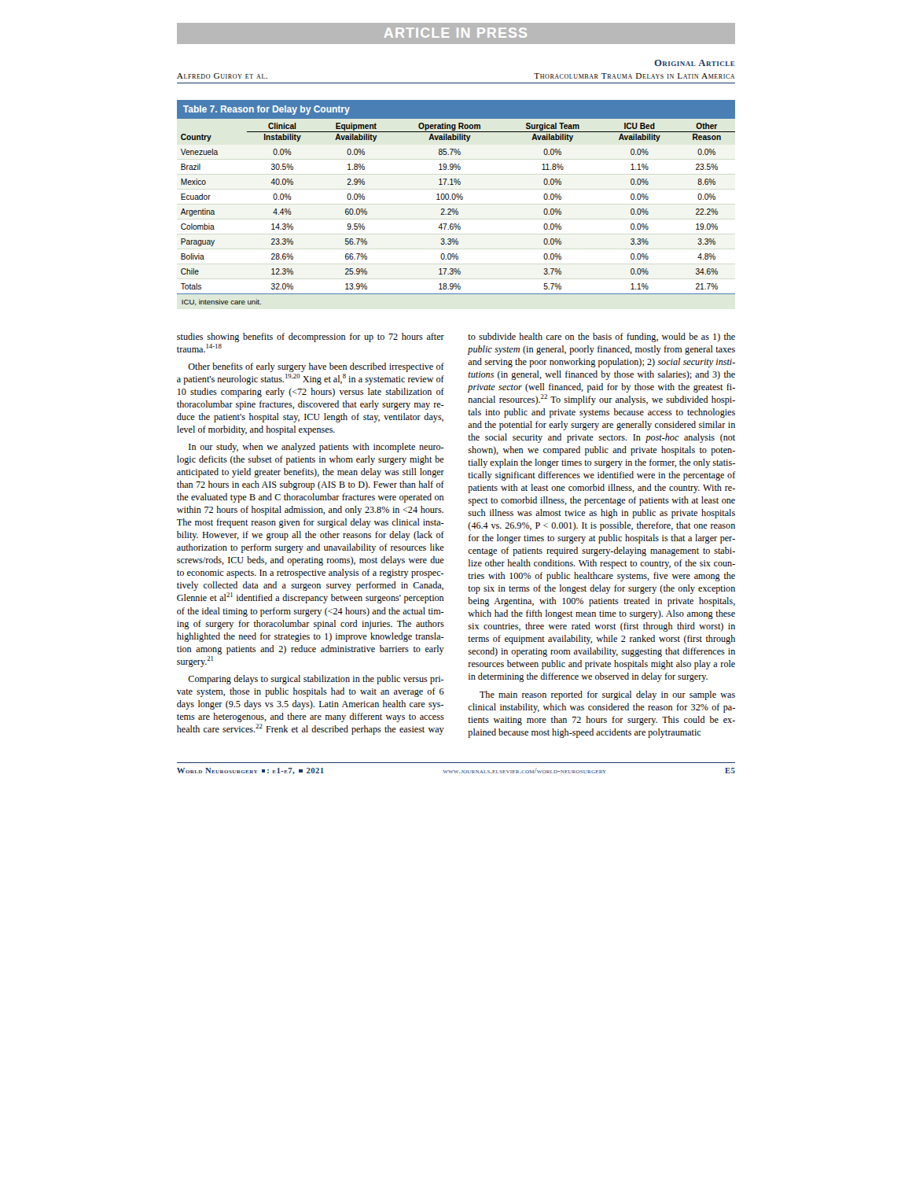ARTICLE IN PRESS
Original Article
Alfredo Guiroy et al.
Thoracolumbar Trauma Delays in Latin America
Table 7. Reason for Delay by Country
| | Clinical | Equipment | Operating Room | Surgical Team | ICU Bed | Other |
| --- | --- | --- | --- | --- | --- | --- |
| Country | Instability | Availability | Availability | Availability | Availability | Reason |
| Venezuela | 0.0% | 0.0% | 85.7% | 0.0% | 0.0% | 0.0% |
| Brazil | 30.5% | 1.8% | 19.9% | 11.8% | 1.1% | 23.5% |
| Mexico | 40.0% | 2.9% | 17.1% | 0.0% | 0.0% | 8.6% |
| Ecuador | 0.0% | 0.0% | 100.0% | 0.0% | 0.0% | 0.0% |
| Argentina | 4.4% | 60.0% | 2.2% | 0.0% | 0.0% | 22.2% |
| Colombia | 14.3% | 9.5% | 47.6% | 0.0% | 0.0% | 19.0% |
| Paraguay | 23.3% | 56.7% | 3.3% | 0.0% | 3.3% | 3.3% |
| Bolivia | 28.6% | 66.7% | 0.0% | 0.0% | 0.0% | 4.8% |
| Chile | 12.3% | 25.9% | 17.3% | 3.7% | 0.0% | 34.6% |
| Totals | 32.0% | 13.9% | 18.9% | 5.7% | 1.1% | 21.7% |
| ICU, intensive care unit. |
studies showing benefits of decompression for up to 72 hours after trauma.14-18
Other benefits of early surgery have been described irrespective of a patient's neurologic status.19,20 Xing et al,8 in a systematic review of 10 studies comparing early (<72 hours) versus late stabilization of thoracolumbar spine fractures, discovered that early surgery may reduce the patient's hospital stay, ICU length of stay, ventilator days, level of morbidity, and hospital expenses.
In our study, when we analyzed patients with incomplete neurologic deficits (the subset of patients in whom early surgery might be anticipated to yield greater benefits), the mean delay was still longer than 72 hours in each AIS subgroup (AIS B to D). Fewer than half of the evaluated type B and C thoracolumbar fractures were operated on within 72 hours of hospital admission, and only 23.8% in <24 hours. The most frequent reason given for surgical delay was clinical instability. However, if we group all the other reasons for delay (lack of authorization to perform surgery and unavailability of resources like screws/rods, ICU beds, and operating rooms), most delays were due to economic aspects. In a retrospective analysis of a registry prospectively collected data and a surgeon survey performed in Canada, Glennie et al21 identified a discrepancy between surgeons' perception of the ideal timing to perform surgery (<24 hours) and the actual timing of surgery for thoracolumbar spinal cord injuries. The authors highlighted the need for strategies to 1) improve knowledge translation among patients and 2) reduce administrative barriers to early surgery.21
Comparing delays to surgical stabilization in the public versus private system, those in public hospitals had to wait an average of 6 days longer (9.5 days vs 3.5 days). Latin American health care systems are heterogenous, and there are many different ways to access health care services.22 Frenk et al described perhaps the easiest way to subdivide health care on the basis of funding, would be as 1) the public system (in general, poorly financed, mostly from general taxes and serving the poor nonworking population); 2) social security institutions (in general, well financed by those with salaries); and 3) the private sector (well financed, paid for by those with the greatest financial resources).22 To simplify our analysis, we subdivided hospitals into public and private systems because access to technologies and the potential for early surgery are generally considered similar in the social security and private sectors. In post-hoc analysis (not shown), when we compared public and private hospitals to potentially explain the longer times to surgery in the former, the only statistically significant differences we identified were in the percentage of patients with at least one comorbid illness, and the country. With respect to comorbid illness, the percentage of patients with at least one such illness was almost twice as high in public as private hospitals (46.4 vs. 26.9%, P < 0.001). It is possible, therefore, that one reason for the longer times to surgery at public hospitals is that a larger percentage of patients required surgery-delaying management to stabilize other health conditions. With respect to country, of the six countries with 100% of public healthcare systems, five were among the top six in terms of the longest delay for surgery (the only exception being Argentina, with 100% patients treated in private hospitals, which had the fifth longest mean time to surgery). Also among these six countries, three were rated worst (first through third worst) in terms of equipment availability, while 2 ranked worst (first through second) in operating room availability, suggesting that differences in resources between public and private hospitals might also play a role in determining the difference we observed in delay for surgery.
The main reason reported for surgical delay in our sample was clinical instability, which was considered the reason for 32% of patients waiting more than 72 hours for surgery. This could be explained because most high-speed accidents are polytraumatic
World Neurosurgery : e1-e7, 2021
www.journals.elsevier.com/world-neurosurgery
E5